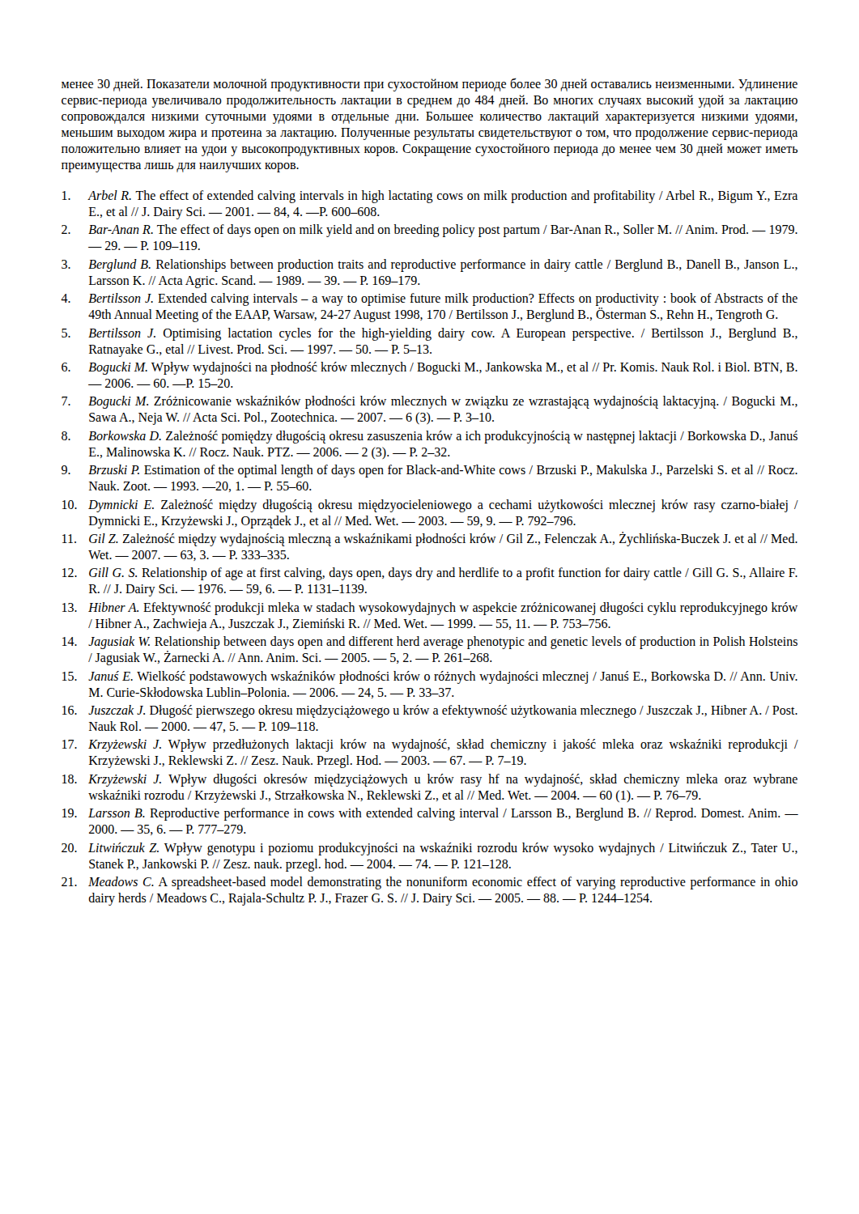менее 30 дней. Показатели молочной продуктивности при сухостойном периоде более 30 дней оставались неизменными. Удлинение сервис-периода увеличивало продолжительность лактации в среднем до 484 дней. Во многих случаях высокий удой за лактацию сопровождался низкими суточными удоями в отдельные дни. Большее количество лактаций характеризуется низкими удоями, меньшим выходом жира и протеина за лактацию. Полученные результаты свидетельствуют о том, что продолжение сервис-периода положительно влияет на удои у высокопродуктивных коров. Сокращение сухостойного периода до менее чем 30 дней может иметь преимущества лишь для наилучших коров.
Arbel R. The effect of extended calving intervals in high lactating cows on milk production and profitability / Arbel R., Bigum Y., Ezra E., et al // J. Dairy Sci. — 2001. — 84, 4. —P. 600–608.
Bar-Anan R. The effect of days open on milk yield and on breeding policy post partum / Bar-Anan R., Soller M. // Anim. Prod. — 1979. — 29. — P. 109–119.
Berglund B. Relationships between production traits and reproductive performance in dairy cattle / Berglund B., Danell B., Janson L., Larsson K. // Acta Agric. Scand. — 1989. — 39. — P. 169–179.
Bertilsson J. Extended calving intervals – a way to optimise future milk production? Effects on productivity : book of Abstracts of the 49th Annual Meeting of the EAAP, Warsaw, 24-27 August 1998, 170 / Bertilsson J., Berglund B., Österman S., Rehn H., Tengroth G.
Bertilsson J. Optimising lactation cycles for the high-yielding dairy cow. A European perspective. / Bertilsson J., Berglund B., Ratnayake G., etal // Livest. Prod. Sci. — 1997. — 50. — P. 5–13.
Bogucki M. Wpływ wydajności na płodność krów mlecznych / Bogucki M., Jankowska M., et al // Pr. Komis. Nauk Rol. i Biol. BTN, B. — 2006. — 60. —P. 15–20.
Bogucki M. Zróżnicowanie wskaźników płodności krów mlecznych w związku ze wzrastającą wydajnością laktacyjną. / Bogucki M., Sawa A., Neja W. // Acta Sci. Pol., Zootechnica. — 2007. — 6 (3). — P. 3–10.
Borkowska D. Zależność pomiędzy długością okresu zasuszenia krów a ich produkcyjnością w następnej laktacji / Borkowska D., Januś E., Malinowska K. // Rocz. Nauk. PTZ. — 2006. — 2 (3). — P. 2–32.
Brzuski P. Estimation of the optimal length of days open for Black-and-White cows / Brzuski P., Makulska J., Parzelski S. et al // Rocz. Nauk. Zoot. — 1993. —20, 1. — P. 55–60.
Dymnicki E. Zależność między długością okresu międzyocieleniowego a cechami użytkowości mlecznej krów rasy czarno-białej / Dymnicki E., Krzyżewski J., Oprządek J., et al // Med. Wet. — 2003. — 59, 9. — P. 792–796.
Gil Z. Zależność między wydajnością mleczną a wskaźnikami płodności krów / Gil Z., Felenczak A., Żychlińska-Buczek J. et al // Med. Wet. — 2007. — 63, 3. — P. 333–335.
Gill G. S. Relationship of age at first calving, days open, days dry and herdlife to a profit function for dairy cattle / Gill G. S., Allaire F. R. // J. Dairy Sci. — 1976. — 59, 6. — P. 1131–1139.
Hibner A. Efektywność produkcji mleka w stadach wysokowydajnych w aspekcie zróżnicowanej długości cyklu reprodukcyjnego krów / Hibner A., Zachwieja A., Juszczak J., Ziemiński R. // Med. Wet. — 1999. — 55, 11. — P. 753–756.
Jagusiak W. Relationship between days open and different herd average phenotypic and genetic levels of production in Polish Holsteins / Jagusiak W., Żarnecki A. // Ann. Anim. Sci. — 2005. — 5, 2. — P. 261–268.
Januś E. Wielkość podstawowych wskaźników płodności krów o różnych wydajności mlecznej / Januś E., Borkowska D. // Ann. Univ. M. Curie-Skłodowska Lublin–Polonia. — 2006. — 24, 5. — P. 33–37.
Juszczak J. Długość pierwszego okresu międzyciążowego u krów a efektywność użytkowania mlecznego / Juszczak J., Hibner A. / Post. Nauk Rol. — 2000. — 47, 5. — P. 109–118.
Krzyżewski J. Wpływ przedłużonych laktacji krów na wydajność, skład chemiczny i jakość mleka oraz wskaźniki reprodukcji / Krzyżewski J., Reklewski Z. // Zesz. Nauk. Przegl. Hod. — 2003. — 67. — P. 7–19.
Krzyżewski J. Wpływ długości okresów międzyciążowych u krów rasy hf na wydajność, skład chemiczny mleka oraz wybrane wskaźniki rozrodu / Krzyżewski J., Strzałkowska N., Reklewski Z., et al // Med. Wet. — 2004. — 60 (1). — P. 76–79.
Larsson B. Reproductive performance in cows with extended calving interval / Larsson B., Berglund B. // Reprod. Domest. Anim. — 2000. — 35, 6. — P. 777–279.
Litwińczuk Z. Wpływ genotypu i poziomu produkcyjności na wskaźniki rozrodu krów wysoko wydajnych / Litwińczuk Z., Tater U., Stanek P., Jankowski P. // Zesz. nauk. przegl. hod. — 2004. — 74. — P. 121–128.
Meadows C. A spreadsheet-based model demonstrating the nonuniform economic effect of varying reproductive performance in ohio dairy herds / Meadows C., Rajala-Schultz P. J., Frazer G. S. // J. Dairy Sci. — 2005. — 88. — P. 1244–1254.